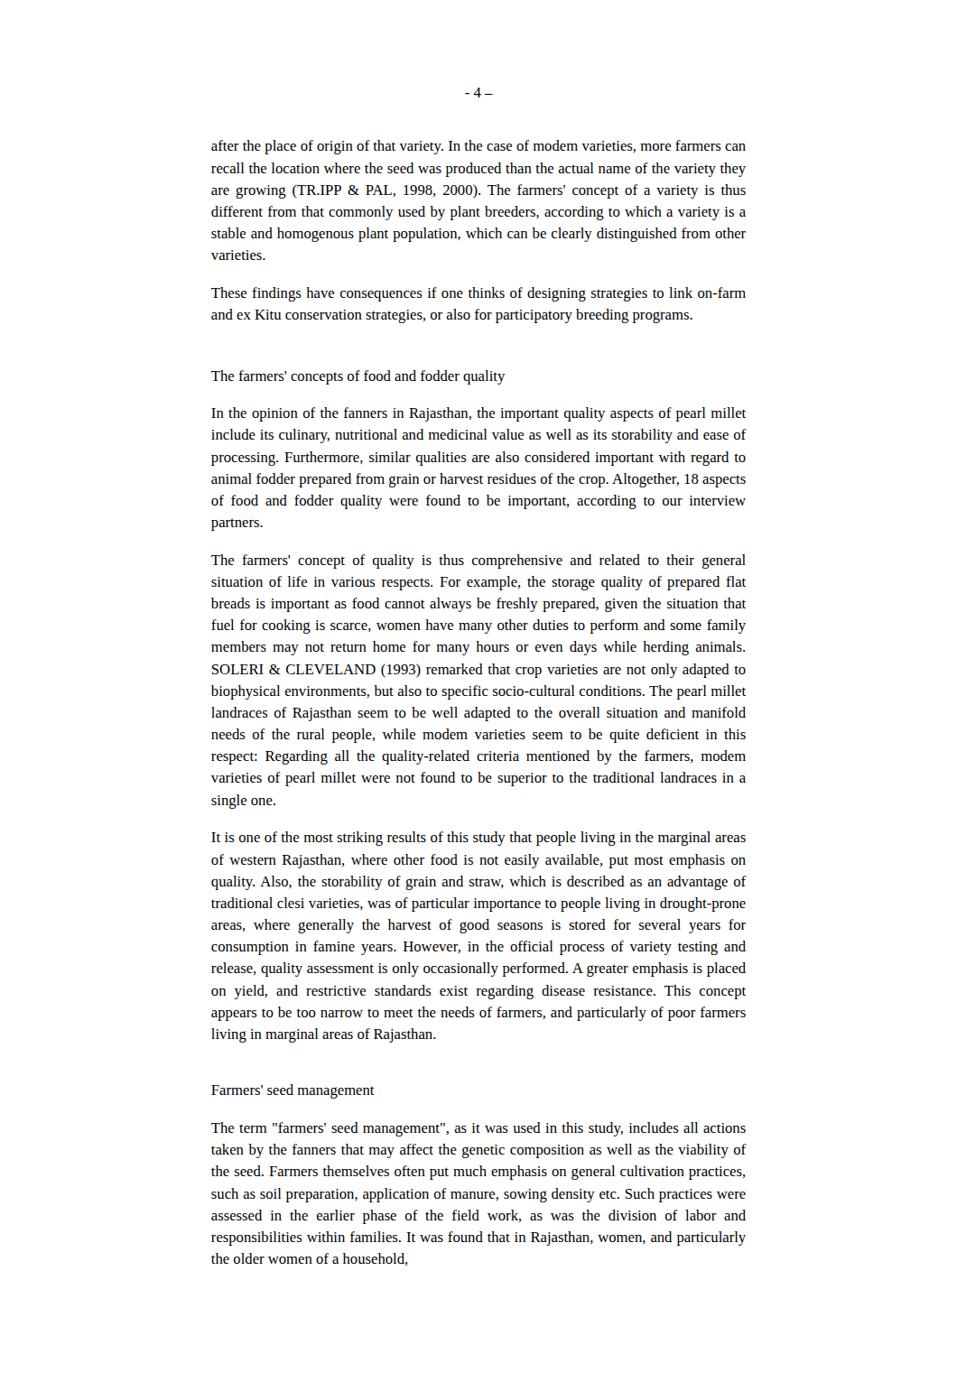- 4 –
after the place of origin of that variety. In the case of modem varieties, more farmers can recall the location where the seed was produced than the actual name of the variety they are growing (TR.IPP & PAL, 1998, 2000). The farmers' concept of a variety is thus different from that commonly used by plant breeders, according to which a variety is a stable and homogenous plant population, which can be clearly distinguished from other varieties.
These findings have consequences if one thinks of designing strategies to link on-farm and ex Kitu conservation strategies, or also for participatory breeding programs.
The farmers' concepts of food and fodder quality
In the opinion of the fanners in Rajasthan, the important quality aspects of pearl millet include its culinary, nutritional and medicinal value as well as its storability and ease of processing. Furthermore, similar qualities are also considered important with regard to animal fodder prepared from grain or harvest residues of the crop. Altogether, 18 aspects of food and fodder quality were found to be important, according to our interview partners.
The farmers' concept of quality is thus comprehensive and related to their general situation of life in various respects. For example, the storage quality of prepared flat breads is important as food cannot always be freshly prepared, given the situation that fuel for cooking is scarce, women have many other duties to perform and some family members may not return home for many hours or even days while herding animals. SOLERI & CLEVELAND (1993) remarked that crop varieties are not only adapted to biophysical environments, but also to specific socio-cultural conditions. The pearl millet landraces of Rajasthan seem to be well adapted to the overall situation and manifold needs of the rural people, while modem varieties seem to be quite deficient in this respect: Regarding all the quality-related criteria mentioned by the farmers, modem varieties of pearl millet were not found to be superior to the traditional landraces in a single one.
It is one of the most striking results of this study that people living in the marginal areas of western Rajasthan, where other food is not easily available, put most emphasis on quality. Also, the storability of grain and straw, which is described as an advantage of traditional clesi varieties, was of particular importance to people living in drought-prone areas, where generally the harvest of good seasons is stored for several years for consumption in famine years. However, in the official process of variety testing and release, quality assessment is only occasionally performed. A greater emphasis is placed on yield, and restrictive standards exist regarding disease resistance. This concept appears to be too narrow to meet the needs of farmers, and particularly of poor farmers living in marginal areas of Rajasthan.
Farmers' seed management
The term "farmers' seed management", as it was used in this study, includes all actions taken by the fanners that may affect the genetic composition as well as the viability of the seed. Farmers themselves often put much emphasis on general cultivation practices, such as soil preparation, application of manure, sowing density etc. Such practices were assessed in the earlier phase of the field work, as was the division of labor and responsibilities within families. It was found that in Rajasthan, women, and particularly the older women of a household,